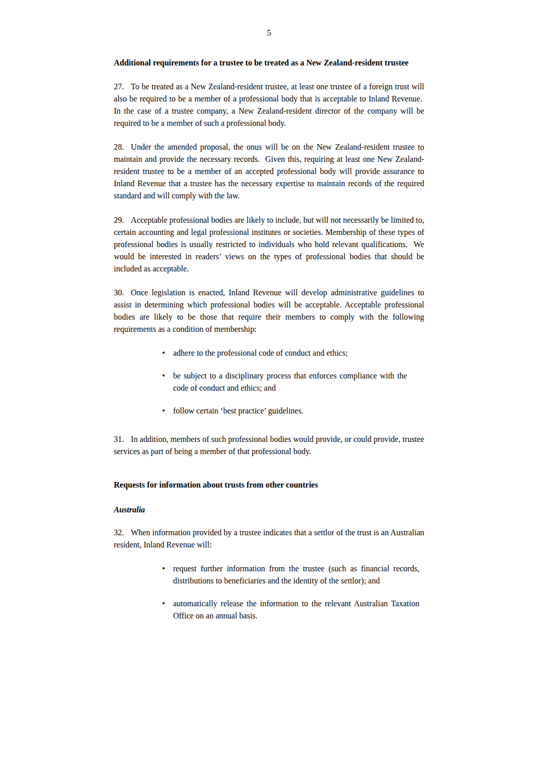5
Additional requirements for a trustee to be treated as a New Zealand-resident trustee
27. To be treated as a New Zealand-resident trustee, at least one trustee of a foreign trust will also be required to be a member of a professional body that is acceptable to Inland Revenue. In the case of a trustee company, a New Zealand-resident director of the company will be required to be a member of such a professional body.
28. Under the amended proposal, the onus will be on the New Zealand-resident trustee to maintain and provide the necessary records. Given this, requiring at least one New Zealand-resident trustee to be a member of an accepted professional body will provide assurance to Inland Revenue that a trustee has the necessary expertise to maintain records of the required standard and will comply with the law.
29. Acceptable professional bodies are likely to include, but will not necessarily be limited to, certain accounting and legal professional institutes or societies. Membership of these types of professional bodies is usually restricted to individuals who hold relevant qualifications. We would be interested in readers’ views on the types of professional bodies that should be included as acceptable.
30. Once legislation is enacted, Inland Revenue will develop administrative guidelines to assist in determining which professional bodies will be acceptable. Acceptable professional bodies are likely to be those that require their members to comply with the following requirements as a condition of membership:
adhere to the professional code of conduct and ethics;
be subject to a disciplinary process that enforces compliance with the code of conduct and ethics; and
follow certain ‘best practice’ guidelines.
31. In addition, members of such professional bodies would provide, or could provide, trustee services as part of being a member of that professional body.
Requests for information about trusts from other countries
Australia
32. When information provided by a trustee indicates that a settlor of the trust is an Australian resident, Inland Revenue will:
request further information from the trustee (such as financial records, distributions to beneficiaries and the identity of the settlor); and
automatically release the information to the relevant Australian Taxation Office on an annual basis.